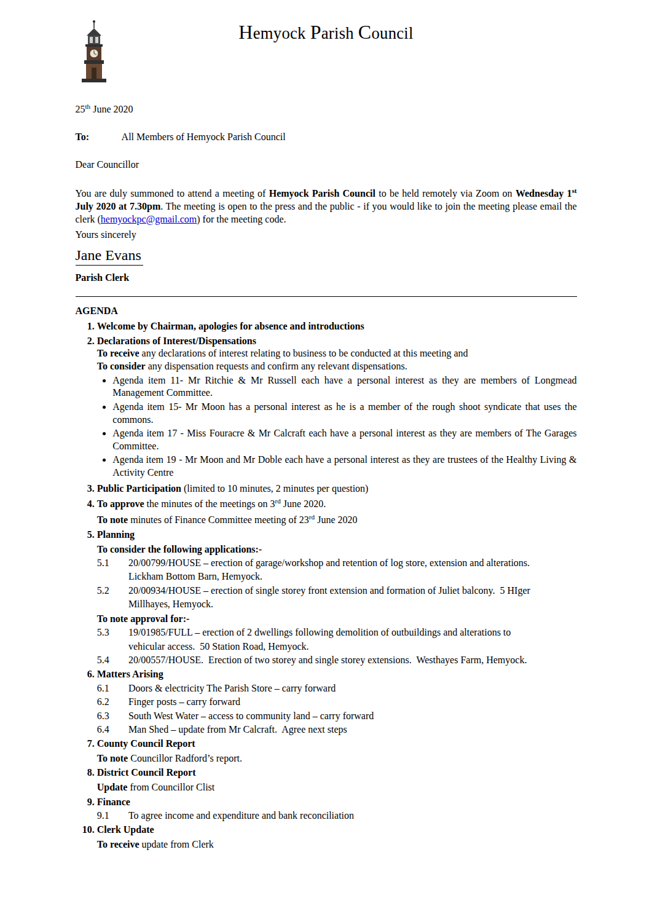Clock tower emblem
Hemyock Parish Council
25th June 2020
To: All Members of Hemyock Parish Council
Dear Councillor
You are duly summoned to attend a meeting of Hemyock Parish Council to be held remotely via Zoom on Wednesday 1st July 2020 at 7.30pm. The meeting is open to the press and the public - if you would like to join the meeting please email the clerk (hemyockpc@gmail.com) for the meeting code.
Yours sincerely
Jane Evans
Parish Clerk
AGENDA
Welcome by Chairman, apologies for absence and introductions
Declarations of Interest/Dispensations
To receive any declarations of interest relating to business to be conducted at this meeting and
To consider any dispensation requests and confirm any relevant dispensations.
Agenda item 11- Mr Ritchie & Mr Russell each have a personal interest as they are members of Longmead Management Committee.
Agenda item 15- Mr Moon has a personal interest as he is a member of the rough shoot syndicate that uses the commons.
Agenda item 17 - Miss Fouracre & Mr Calcraft each have a personal interest as they are members of The Garages Committee.
Agenda item 19 - Mr Moon and Mr Doble each have a personal interest as they are trustees of the Healthy Living & Activity Centre
Public Participation (limited to 10 minutes, 2 minutes per question)
To approve the minutes of the meetings on 3rd June 2020.
To note minutes of Finance Committee meeting of 23rd June 2020
Planning
To consider the following applications:-
5.120/00799/HOUSE – erection of garage/workshop and retention of log store, extension and alterations.
Lickham Bottom Barn, Hemyock.
5.220/00934/HOUSE – erection of single storey front extension and formation of Juliet balcony. 5 HIger
Millhayes, Hemyock.
To note approval for:-
5.319/01985/FULL – erection of 2 dwellings following demolition of outbuildings and alterations to
vehicular access. 50 Station Road, Hemyock.
5.420/00557/HOUSE. Erection of two storey and single storey extensions. Westhayes Farm, Hemyock.
Matters Arising
6.1 Doors & electricity The Parish Store – carry forward
6.2 Finger posts – carry forward
6.3 South West Water – access to community land – carry forward
6.4 Man Shed – update from Mr Calcraft. Agree next steps
County Council Report
To note Councillor Radford’s report.
District Council Report
Update from Councillor Clist
Finance
9.1 To agree income and expenditure and bank reconciliation
Clerk Update
To receive update from Clerk